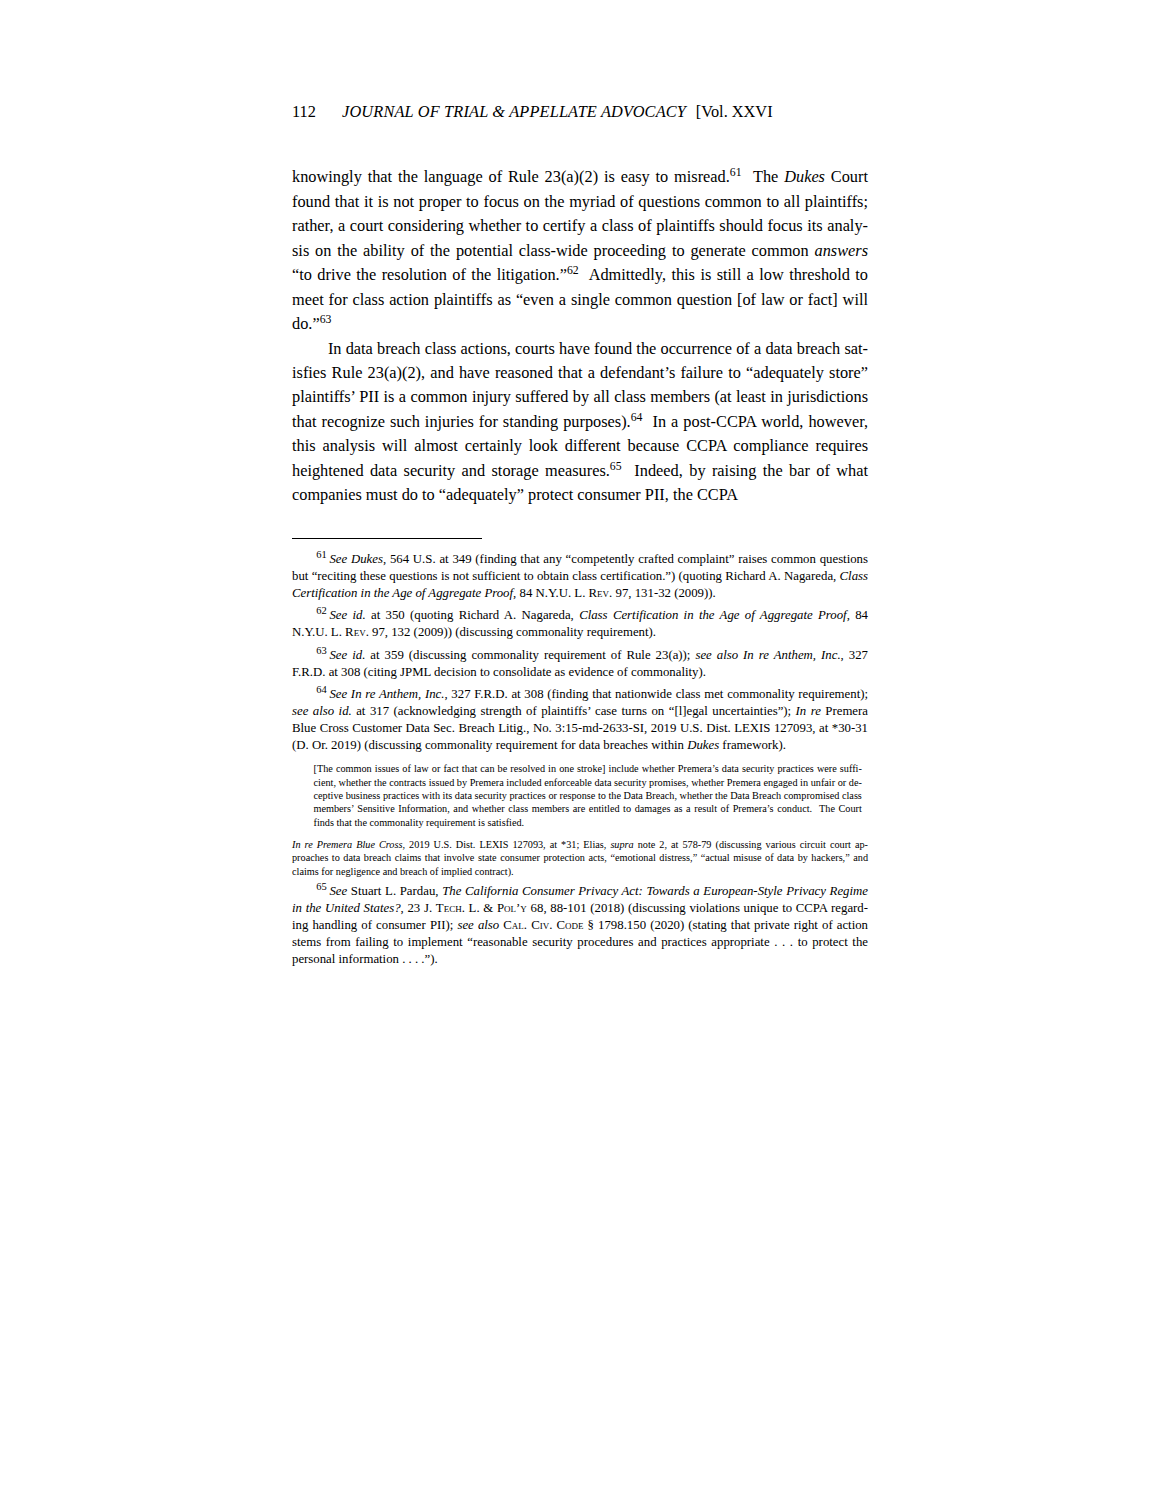112 JOURNAL OF TRIAL & APPELLATE ADVOCACY [Vol. XXVI
knowingly that the language of Rule 23(a)(2) is easy to misread.61 The Dukes Court found that it is not proper to focus on the myriad of questions common to all plaintiffs; rather, a court considering whether to certify a class of plaintiffs should focus its analysis on the ability of the potential class-wide proceeding to generate common answers “to drive the resolution of the litigation.”62 Admittedly, this is still a low threshold to meet for class action plaintiffs as “even a single common question [of law or fact] will do.”63
In data breach class actions, courts have found the occurrence of a data breach satisfies Rule 23(a)(2), and have reasoned that a defendant’s failure to “adequately store” plaintiffs’ PII is a common injury suffered by all class members (at least in jurisdictions that recognize such injuries for standing purposes).64 In a post-CCPA world, however, this analysis will almost certainly look different because CCPA compliance requires heightened data security and storage measures.65 Indeed, by raising the bar of what companies must do to “adequately” protect consumer PII, the CCPA
61 See Dukes, 564 U.S. at 349 (finding that any “competently crafted complaint” raises common questions but “reciting these questions is not sufficient to obtain class certification.”) (quoting Richard A. Nagareda, Class Certification in the Age of Aggregate Proof, 84 N.Y.U. L. Rev. 97, 131-32 (2009)).
62 See id. at 350 (quoting Richard A. Nagareda, Class Certification in the Age of Aggregate Proof, 84 N.Y.U. L. Rev. 97, 132 (2009)) (discussing commonality requirement).
63 See id. at 359 (discussing commonality requirement of Rule 23(a)); see also In re Anthem, Inc., 327 F.R.D. at 308 (citing JPML decision to consolidate as evidence of commonality).
64 See In re Anthem, Inc., 327 F.R.D. at 308 (finding that nationwide class met commonality requirement); see also id. at 317 (acknowledging strength of plaintiffs’ case turns on “[l]egal uncertainties”); In re Premera Blue Cross Customer Data Sec. Breach Litig., No. 3:15-md-2633-SI, 2019 U.S. Dist. LEXIS 127093, at *30-31 (D. Or. 2019) (discussing commonality requirement for data breaches within Dukes framework).
[The common issues of law or fact that can be resolved in one stroke] include whether Premera’s data security practices were sufficient, whether the contracts issued by Premera included enforceable data security promises, whether Premera engaged in unfair or deceptive business practices with its data security practices or response to the Data Breach, whether the Data Breach compromised class members’ Sensitive Information, and whether class members are entitled to damages as a result of Premera’s conduct. The Court finds that the commonality requirement is satisfied.
In re Premera Blue Cross, 2019 U.S. Dist. LEXIS 127093, at *31; Elias, supra note 2, at 578-79 (discussing various circuit court approaches to data breach claims that involve state consumer protection acts, “emotional distress,” “actual misuse of data by hackers,” and claims for negligence and breach of implied contract).
65 See Stuart L. Pardau, The California Consumer Privacy Act: Towards a European-Style Privacy Regime in the United States?, 23 J. Tech. L. & Pol’y 68, 88-101 (2018) (discussing violations unique to CCPA regarding handling of consumer PII); see also Cal. Civ. Code § 1798.150 (2020) (stating that private right of action stems from failing to implement “reasonable security procedures and practices appropriate . . . to protect the personal information . . . .”).